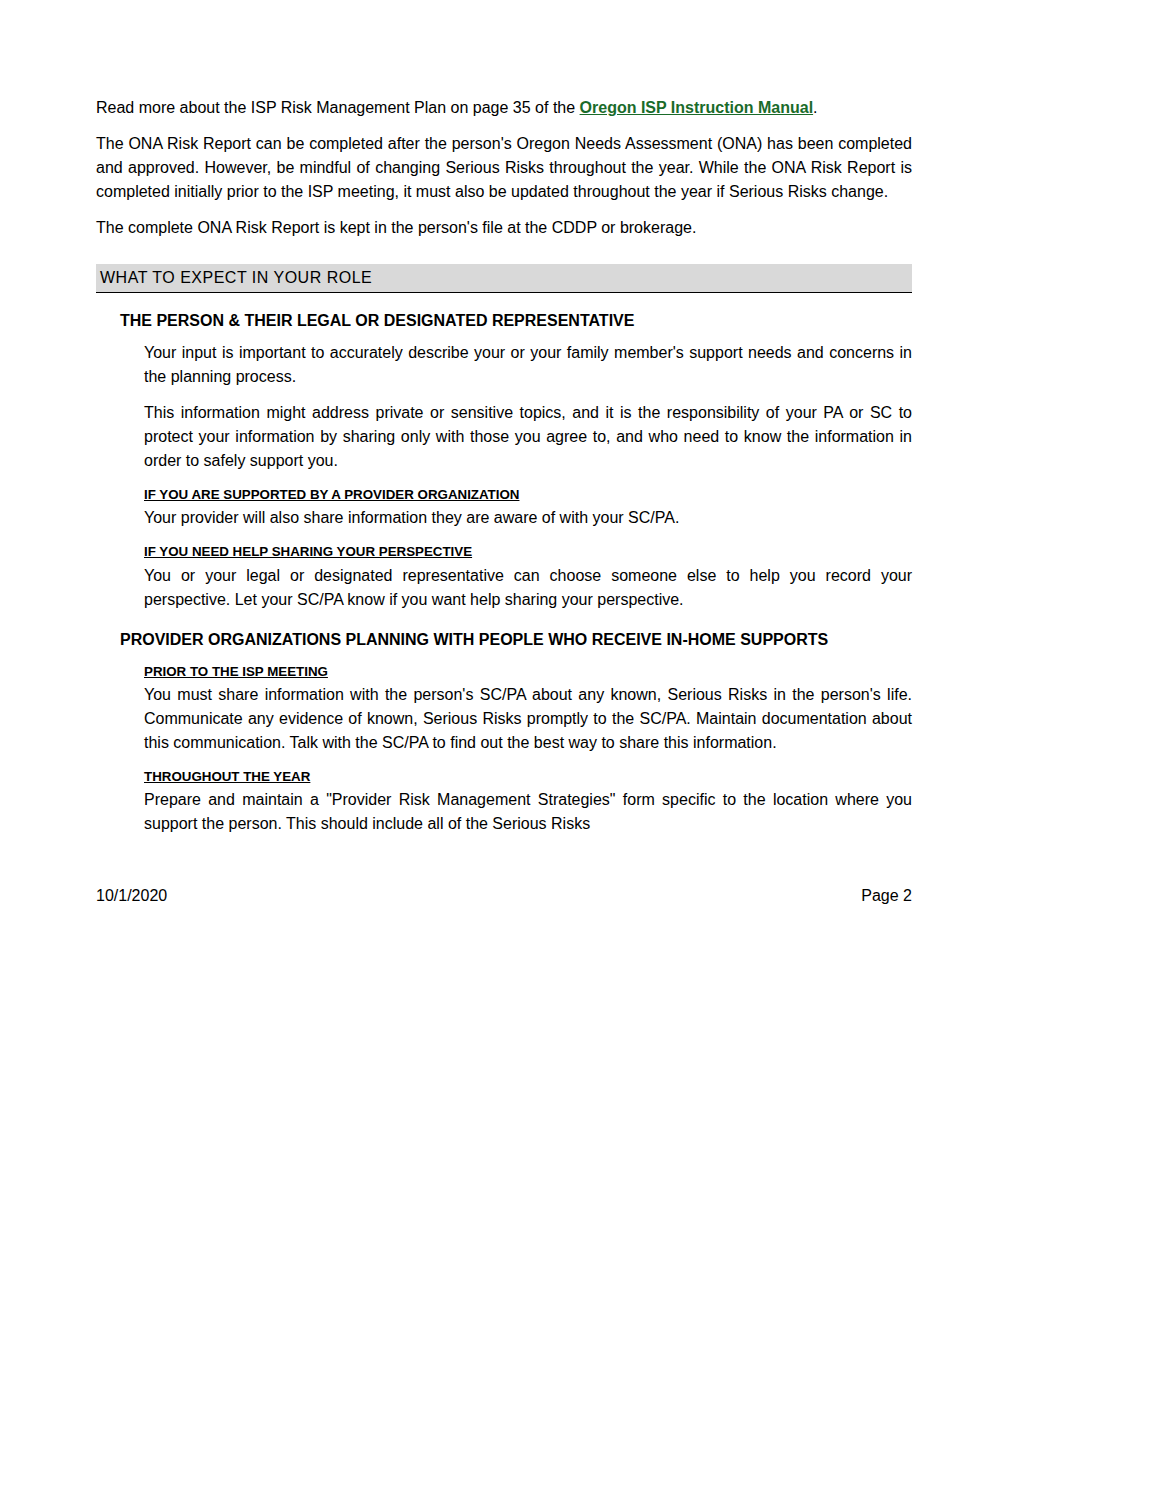Read more about the ISP Risk Management Plan on page 35 of the Oregon ISP Instruction Manual.
The ONA Risk Report can be completed after the person's Oregon Needs Assessment (ONA) has been completed and approved. However, be mindful of changing Serious Risks throughout the year. While the ONA Risk Report is completed initially prior to the ISP meeting, it must also be updated throughout the year if Serious Risks change.
The complete ONA Risk Report is kept in the person's file at the CDDP or brokerage.
What to expect in your role
The person & their legal or designated representative
Your input is important to accurately describe your or your family member's support needs and concerns in the planning process.
This information might address private or sensitive topics, and it is the responsibility of your PA or SC to protect your information by sharing only with those you agree to, and who need to know the information in order to safely support you.
If you are supported by a provider organization
Your provider will also share information they are aware of with your SC/PA.
If you need help sharing your perspective
You or your legal or designated representative can choose someone else to help you record your perspective. Let your SC/PA know if you want help sharing your perspective.
Provider Organizations planning with people who receive in-home supports
Prior to the ISP Meeting
You must share information with the person's SC/PA about any known, Serious Risks in the person's life. Communicate any evidence of known, Serious Risks promptly to the SC/PA. Maintain documentation about this communication. Talk with the SC/PA to find out the best way to share this information.
Throughout the Year
Prepare and maintain a "Provider Risk Management Strategies" form specific to the location where you support the person. This should include all of the Serious Risks
10/1/2020 Page 2